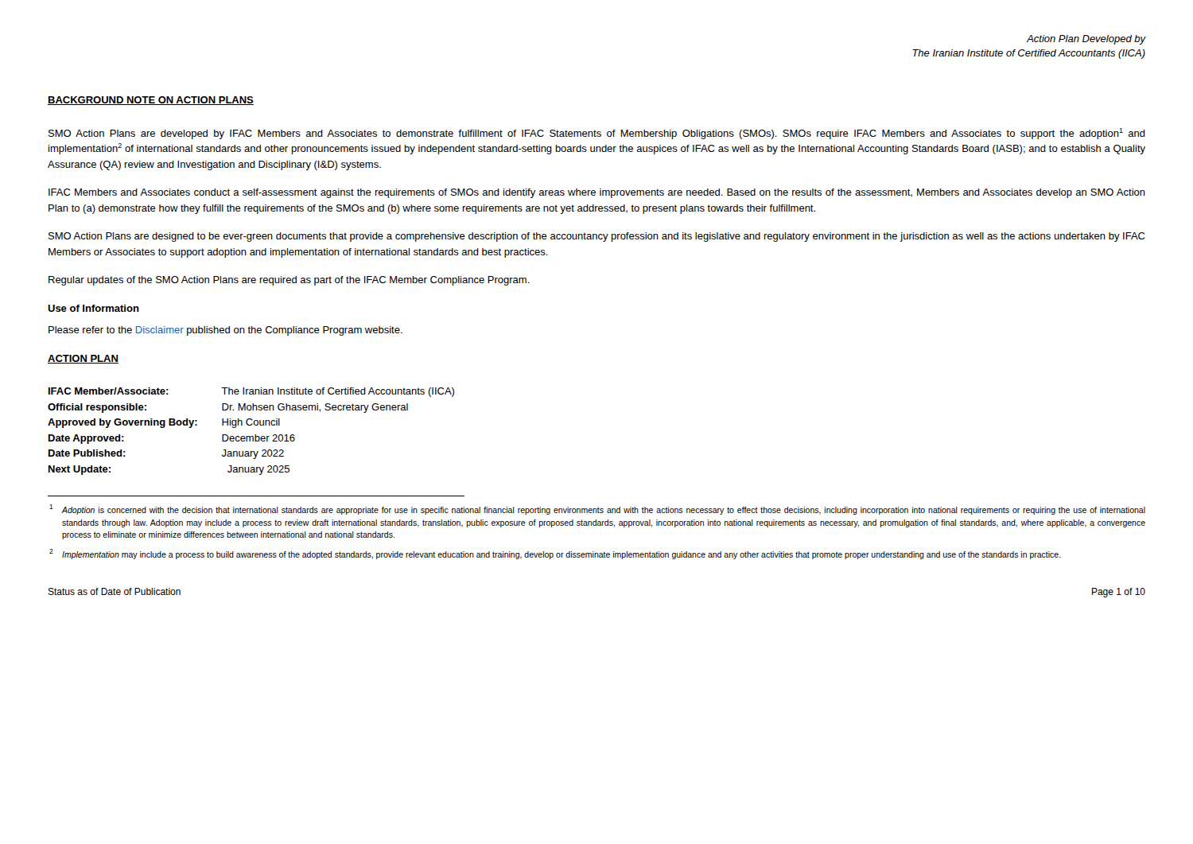Action Plan Developed by
The Iranian Institute of Certified Accountants (IICA)
BACKGROUND NOTE ON ACTION PLANS
SMO Action Plans are developed by IFAC Members and Associates to demonstrate fulfillment of IFAC Statements of Membership Obligations (SMOs). SMOs require IFAC Members and Associates to support the adoption1 and implementation2 of international standards and other pronouncements issued by independent standard-setting boards under the auspices of IFAC as well as by the International Accounting Standards Board (IASB); and to establish a Quality Assurance (QA) review and Investigation and Disciplinary (I&D) systems.
IFAC Members and Associates conduct a self-assessment against the requirements of SMOs and identify areas where improvements are needed. Based on the results of the assessment, Members and Associates develop an SMO Action Plan to (a) demonstrate how they fulfill the requirements of the SMOs and (b) where some requirements are not yet addressed, to present plans towards their fulfillment.
SMO Action Plans are designed to be ever-green documents that provide a comprehensive description of the accountancy profession and its legislative and regulatory environment in the jurisdiction as well as the actions undertaken by IFAC Members or Associates to support adoption and implementation of international standards and best practices.
Regular updates of the SMO Action Plans are required as part of the IFAC Member Compliance Program.
Use of Information
Please refer to the Disclaimer published on the Compliance Program website.
ACTION PLAN
| IFAC Member/Associate: | The Iranian Institute of Certified Accountants (IICA) |
| Official responsible: | Dr. Mohsen Ghasemi, Secretary General |
| Approved by Governing Body: | High Council |
| Date Approved: | December 2016 |
| Date Published: | January 2022 |
| Next Update: | January 2025 |
Adoption is concerned with the decision that international standards are appropriate for use in specific national financial reporting environments and with the actions necessary to effect those decisions, including incorporation into national requirements or requiring the use of international standards through law. Adoption may include a process to review draft international standards, translation, public exposure of proposed standards, approval, incorporation into national requirements as necessary, and promulgation of final standards, and, where applicable, a convergence process to eliminate or minimize differences between international and national standards.
Implementation may include a process to build awareness of the adopted standards, provide relevant education and training, develop or disseminate implementation guidance and any other activities that promote proper understanding and use of the standards in practice.
Status as of Date of Publication Page 1 of 10